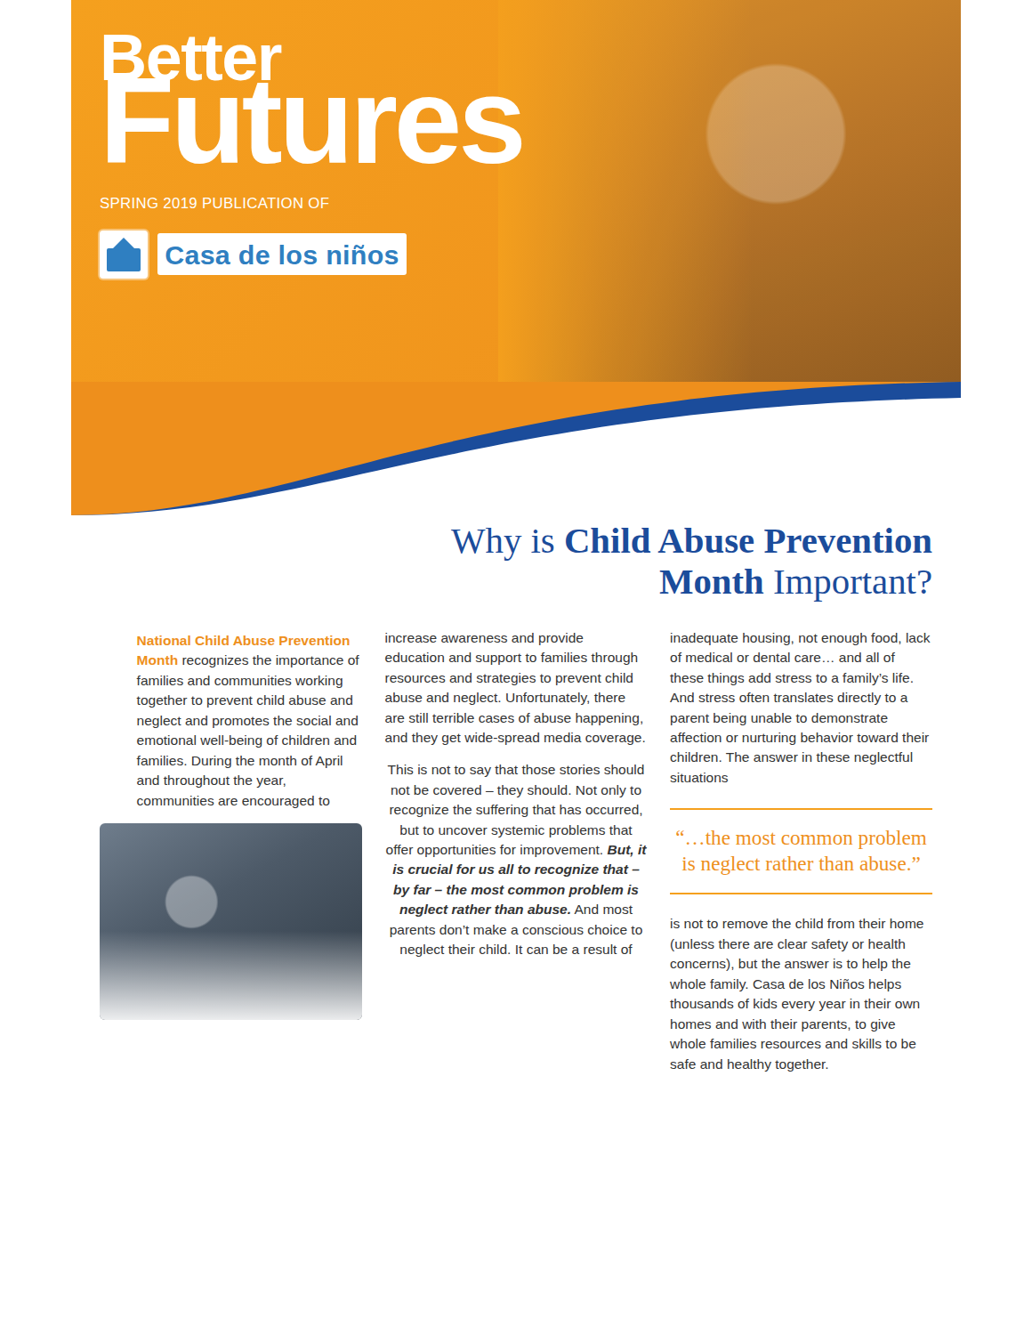Better Futures
SPRING 2019 PUBLICATION OF
Casa de los niños
Why is Child Abuse Prevention
Month Important?
National Child Abuse Prevention Month recognizes the importance of families and communities working together to prevent child abuse and neglect and promotes the social and emotional well-being of children and families. During the month of April and throughout the year, communities are encouraged to
increase awareness and provide education and support to families through resources and strategies to prevent child abuse and neglect. Unfortunately, there are still terrible cases of abuse happening, and they get wide-spread media coverage.
This is not to say that those stories should not be covered – they should. Not only to recognize the suffering that has occurred, but to uncover systemic problems that offer opportunities for improvement. But, it is crucial for us all to recognize that – by far – the most common problem is neglect rather than abuse. And most parents don’t make a conscious choice to neglect their child. It can be a result of
inadequate housing, not enough food, lack of medical or dental care… and all of these things add stress to a family’s life. And stress often translates directly to a parent being unable to demonstrate affection or nurturing behavior toward their children. The answer in these neglectful situations
“…the most common problem is neglect rather than abuse.”
is not to remove the child from their home (unless there are clear safety or health concerns), but the answer is to help the whole family. Casa de los Niños helps thousands of kids every year in their own homes and with their parents, to give whole families resources and skills to be safe and healthy together.